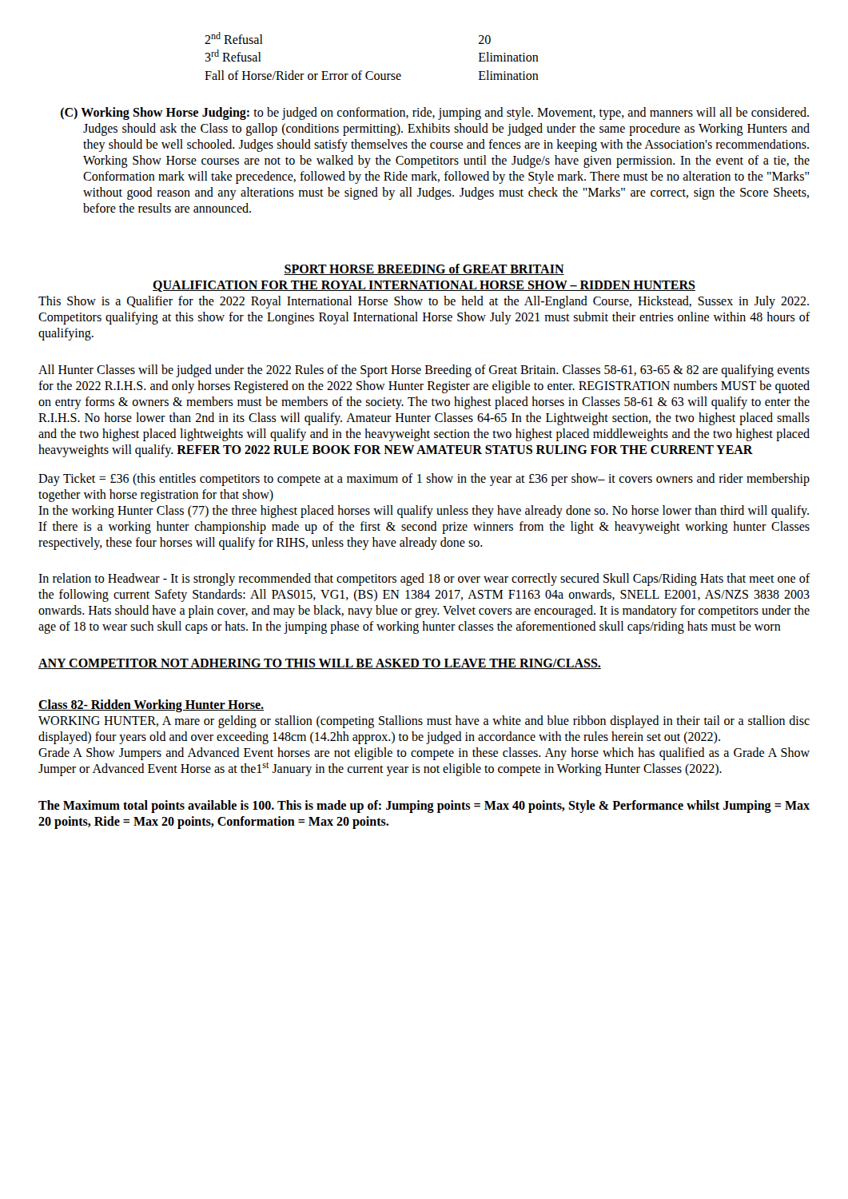| 2 nd Refusal | 20 |
| 3 rd Refusal | Elimination |
| Fall of Horse/Rider or Error of Course | Elimination |
(C) Working Show Horse Judging: to be judged on conformation, ride, jumping and style. Movement, type, and manners will all be considered. Judges should ask the Class to gallop (conditions permitting). Exhibits should be judged under the same procedure as Working Hunters and they should be well schooled. Judges should satisfy themselves the course and fences are in keeping with the Association's recommendations. Working Show Horse courses are not to be walked by the Competitors until the Judge/s have given permission. In the event of a tie, the Conformation mark will take precedence, followed by the Ride mark, followed by the Style mark. There must be no alteration to the "Marks" without good reason and any alterations must be signed by all Judges. Judges must check the "Marks" are correct, sign the Score Sheets, before the results are announced.
SPORT HORSE BREEDING of GREAT BRITAIN
QUALIFICATION FOR THE ROYAL INTERNATIONAL HORSE SHOW – RIDDEN HUNTERS
This Show is a Qualifier for the 2022 Royal International Horse Show to be held at the All-England Course, Hickstead, Sussex in July 2022. Competitors qualifying at this show for the Longines Royal International Horse Show July 2021 must submit their entries online within 48 hours of qualifying.
All Hunter Classes will be judged under the 2022 Rules of the Sport Horse Breeding of Great Britain. Classes 58-61, 63-65 & 82 are qualifying events for the 2022 R.I.H.S. and only horses Registered on the 2022 Show Hunter Register are eligible to enter. REGISTRATION numbers MUST be quoted on entry forms & owners & members must be members of the society. The two highest placed horses in Classes 58-61 & 63 will qualify to enter the R.I.H.S. No horse lower than 2nd in its Class will qualify. Amateur Hunter Classes 64-65 In the Lightweight section, the two highest placed smalls and the two highest placed lightweights will qualify and in the heavyweight section the two highest placed middleweights and the two highest placed heavyweights will qualify. REFER TO 2022 RULE BOOK FOR NEW AMATEUR STATUS RULING FOR THE CURRENT YEAR
Day Ticket = £36 (this entitles competitors to compete at a maximum of 1 show in the year at £36 per show– it covers owners and rider membership together with horse registration for that show)
In the working Hunter Class (77) the three highest placed horses will qualify unless they have already done so. No horse lower than third will qualify. If there is a working hunter championship made up of the first & second prize winners from the light & heavyweight working hunter Classes respectively, these four horses will qualify for RIHS, unless they have already done so.
In relation to Headwear - It is strongly recommended that competitors aged 18 or over wear correctly secured Skull Caps/Riding Hats that meet one of the following current Safety Standards: All PAS015, VG1, (BS) EN 1384 2017, ASTM F1163 04a onwards, SNELL E2001, AS/NZS 3838 2003 onwards. Hats should have a plain cover, and may be black, navy blue or grey. Velvet covers are encouraged. It is mandatory for competitors under the age of 18 to wear such skull caps or hats. In the jumping phase of working hunter classes the aforementioned skull caps/riding hats must be worn
ANY COMPETITOR NOT ADHERING TO THIS WILL BE ASKED TO LEAVE THE RING/CLASS.
Class 82- Ridden Working Hunter Horse.
WORKING HUNTER, A mare or gelding or stallion (competing Stallions must have a white and blue ribbon displayed in their tail or a stallion disc displayed) four years old and over exceeding 148cm (14.2hh approx.) to be judged in accordance with the rules herein set out (2022).
Grade A Show Jumpers and Advanced Event horses are not eligible to compete in these classes. Any horse which has qualified as a Grade A Show Jumper or Advanced Event Horse as at the1st January in the current year is not eligible to compete in Working Hunter Classes (2022).
The Maximum total points available is 100. This is made up of: Jumping points = Max 40 points, Style & Performance whilst Jumping = Max 20 points, Ride = Max 20 points, Conformation = Max 20 points.